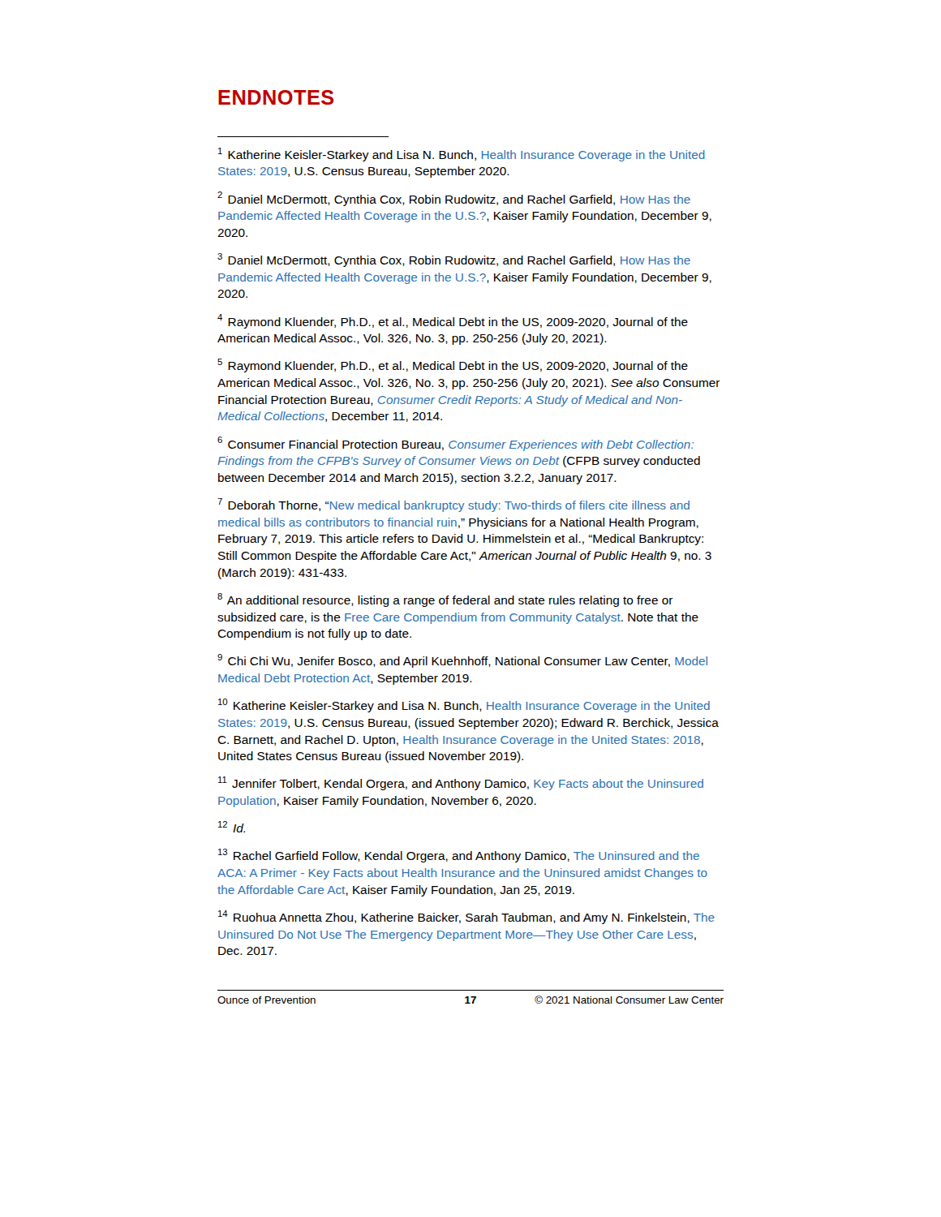ENDNOTES
1 Katherine Keisler-Starkey and Lisa N. Bunch, Health Insurance Coverage in the United States: 2019, U.S. Census Bureau, September 2020.
2 Daniel McDermott, Cynthia Cox, Robin Rudowitz, and Rachel Garfield, How Has the Pandemic Affected Health Coverage in the U.S.?, Kaiser Family Foundation, December 9, 2020.
3 Daniel McDermott, Cynthia Cox, Robin Rudowitz, and Rachel Garfield, How Has the Pandemic Affected Health Coverage in the U.S.?, Kaiser Family Foundation, December 9, 2020.
4 Raymond Kluender, Ph.D., et al., Medical Debt in the US, 2009-2020, Journal of the American Medical Assoc., Vol. 326, No. 3, pp. 250-256 (July 20, 2021).
5 Raymond Kluender, Ph.D., et al., Medical Debt in the US, 2009-2020, Journal of the American Medical Assoc., Vol. 326, No. 3, pp. 250-256 (July 20, 2021). See also Consumer Financial Protection Bureau, Consumer Credit Reports: A Study of Medical and Non-Medical Collections, December 11, 2014.
6 Consumer Financial Protection Bureau, Consumer Experiences with Debt Collection: Findings from the CFPB's Survey of Consumer Views on Debt (CFPB survey conducted between December 2014 and March 2015), section 3.2.2, January 2017.
7 Deborah Thorne, “New medical bankruptcy study: Two-thirds of filers cite illness and medical bills as contributors to financial ruin,” Physicians for a National Health Program, February 7, 2019. This article refers to David U. Himmelstein et al., “Medical Bankruptcy: Still Common Despite the Affordable Care Act," American Journal of Public Health 9, no. 3 (March 2019): 431-433.
8 An additional resource, listing a range of federal and state rules relating to free or subsidized care, is the Free Care Compendium from Community Catalyst. Note that the Compendium is not fully up to date.
9 Chi Chi Wu, Jenifer Bosco, and April Kuehnhoff, National Consumer Law Center, Model Medical Debt Protection Act, September 2019.
10 Katherine Keisler-Starkey and Lisa N. Bunch, Health Insurance Coverage in the United States: 2019, U.S. Census Bureau, (issued September 2020); Edward R. Berchick, Jessica C. Barnett, and Rachel D. Upton, Health Insurance Coverage in the United States: 2018, United States Census Bureau (issued November 2019).
11 Jennifer Tolbert, Kendal Orgera, and Anthony Damico, Key Facts about the Uninsured Population, Kaiser Family Foundation, November 6, 2020.
12 Id.
13 Rachel Garfield Follow, Kendal Orgera, and Anthony Damico, The Uninsured and the ACA: A Primer - Key Facts about Health Insurance and the Uninsured amidst Changes to the Affordable Care Act, Kaiser Family Foundation, Jan 25, 2019.
14 Ruohua Annetta Zhou, Katherine Baicker, Sarah Taubman, and Amy N. Finkelstein, The Uninsured Do Not Use The Emergency Department More—They Use Other Care Less, Dec. 2017.
Ounce of Prevention
17
© 2021 National Consumer Law Center